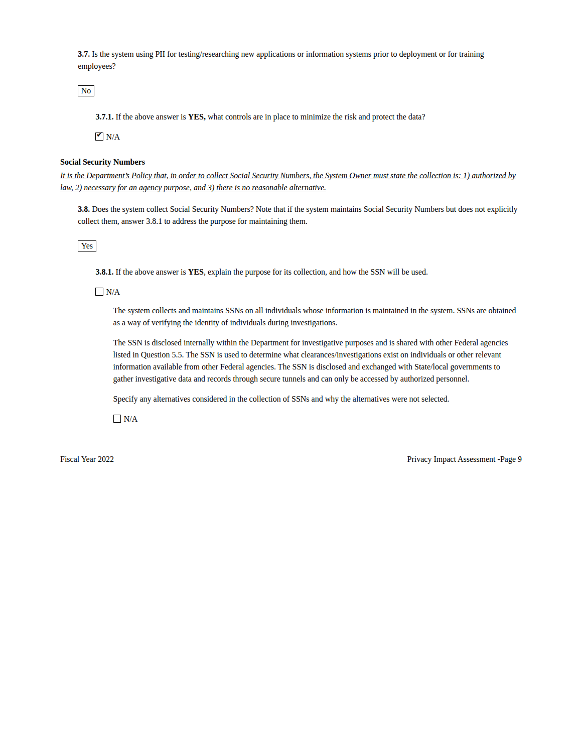3.7. Is the system using PII for testing/researching new applications or information systems prior to deployment or for training employees?
No
3.7.1. If the above answer is YES, what controls are in place to minimize the risk and protect the data?
N/A
Social Security Numbers
It is the Department’s Policy that, in order to collect Social Security Numbers, the System Owner must state the collection is: 1) authorized by law, 2) necessary for an agency purpose, and 3) there is no reasonable alternative.
3.8. Does the system collect Social Security Numbers? Note that if the system maintains Social Security Numbers but does not explicitly collect them, answer 3.8.1 to address the purpose for maintaining them.
Yes
3.8.1. If the above answer is YES, explain the purpose for its collection, and how the SSN will be used.
N/A
The system collects and maintains SSNs on all individuals whose information is maintained in the system. SSNs are obtained as a way of verifying the identity of individuals during investigations.
The SSN is disclosed internally within the Department for investigative purposes and is shared with other Federal agencies listed in Question 5.5. The SSN is used to determine what clearances/investigations exist on individuals or other relevant information available from other Federal agencies. The SSN is disclosed and exchanged with State/local governments to gather investigative data and records through secure tunnels and can only be accessed by authorized personnel.
Specify any alternatives considered in the collection of SSNs and why the alternatives were not selected.
N/A
Fiscal Year 2022 Privacy Impact Assessment -Page 9